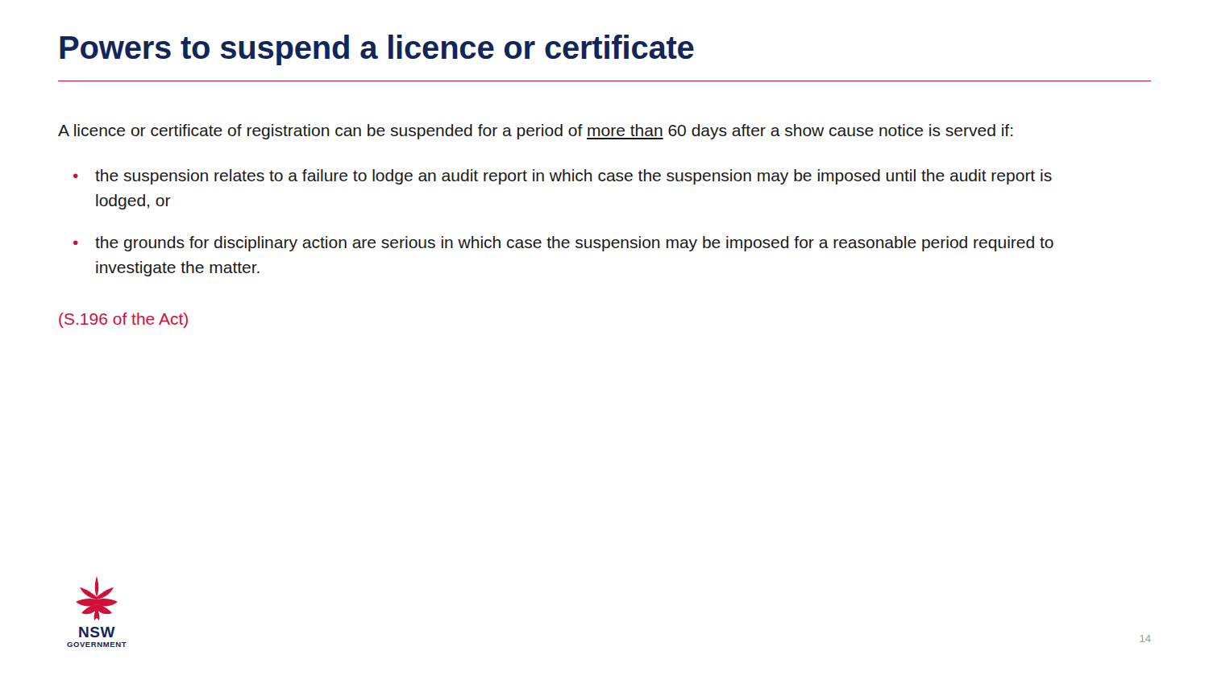Powers to suspend a licence or certificate
A licence or certificate of registration can be suspended for a period of more than 60 days after a show cause notice is served if:
the suspension relates to a failure to lodge an audit report in which case the suspension may be imposed until the audit report is lodged, or
the grounds for disciplinary action are serious in which case the suspension may be imposed for a reasonable period required to investigate the matter.
(S.196 of the Act)
NSW
GOVERNMENT
14